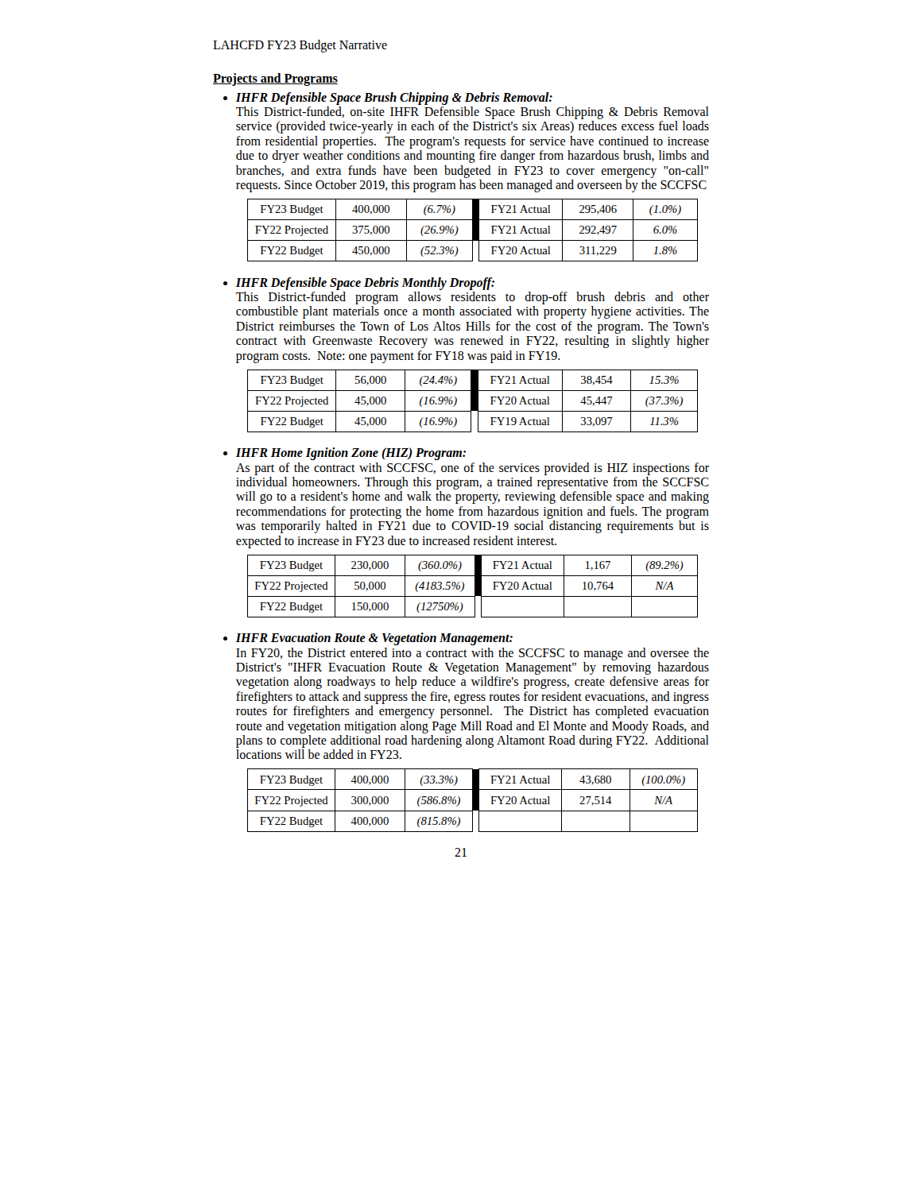LAHCFD FY23 Budget Narrative
Projects and Programs
IHFR Defensible Space Brush Chipping & Debris Removal:
This District-funded, on-site IHFR Defensible Space Brush Chipping & Debris Removal service (provided twice-yearly in each of the District's six Areas) reduces excess fuel loads from residential properties. The program's requests for service have continued to increase due to dryer weather conditions and mounting fire danger from hazardous brush, limbs and branches, and extra funds have been budgeted in FY23 to cover emergency "on-call" requests. Since October 2019, this program has been managed and overseen by the SCCFSC
| FY23 Budget | 400,000 | (6.7%) | | FY21 Actual | 295,406 | (1.0%) |
| FY22 Projected | 375,000 | (26.9%) | | FY21 Actual | 292,497 | 6.0% |
| FY22 Budget | 450,000 | (52.3%) | | FY20 Actual | 311,229 | 1.8% |
IHFR Defensible Space Debris Monthly Dropoff:
This District-funded program allows residents to drop-off brush debris and other combustible plant materials once a month associated with property hygiene activities. The District reimburses the Town of Los Altos Hills for the cost of the program. The Town's contract with Greenwaste Recovery was renewed in FY22, resulting in slightly higher program costs. Note: one payment for FY18 was paid in FY19.
| FY23 Budget | 56,000 | (24.4%) | | FY21 Actual | 38,454 | 15.3% |
| FY22 Projected | 45,000 | (16.9%) | | FY20 Actual | 45,447 | (37.3%) |
| FY22 Budget | 45,000 | (16.9%) | | FY19 Actual | 33,097 | 11.3% |
IHFR Home Ignition Zone (HIZ) Program:
As part of the contract with SCCFSC, one of the services provided is HIZ inspections for individual homeowners. Through this program, a trained representative from the SCCFSC will go to a resident's home and walk the property, reviewing defensible space and making recommendations for protecting the home from hazardous ignition and fuels. The program was temporarily halted in FY21 due to COVID-19 social distancing requirements but is expected to increase in FY23 due to increased resident interest.
| FY23 Budget | 230,000 | (360.0%) | | FY21 Actual | 1,167 | (89.2%) |
| FY22 Projected | 50,000 | (4183.5%) | | FY20 Actual | 10,764 | N/A |
| FY22 Budget | 150,000 | (12750%) | | | | |
IHFR Evacuation Route & Vegetation Management:
In FY20, the District entered into a contract with the SCCFSC to manage and oversee the District's "IHFR Evacuation Route & Vegetation Management" by removing hazardous vegetation along roadways to help reduce a wildfire's progress, create defensive areas for firefighters to attack and suppress the fire, egress routes for resident evacuations, and ingress routes for firefighters and emergency personnel. The District has completed evacuation route and vegetation mitigation along Page Mill Road and El Monte and Moody Roads, and plans to complete additional road hardening along Altamont Road during FY22. Additional locations will be added in FY23.
| FY23 Budget | 400,000 | (33.3%) | | FY21 Actual | 43,680 | (100.0%) |
| FY22 Projected | 300,000 | (586.8%) | | FY20 Actual | 27,514 | N/A |
| FY22 Budget | 400,000 | (815.8%) | | | | |
21